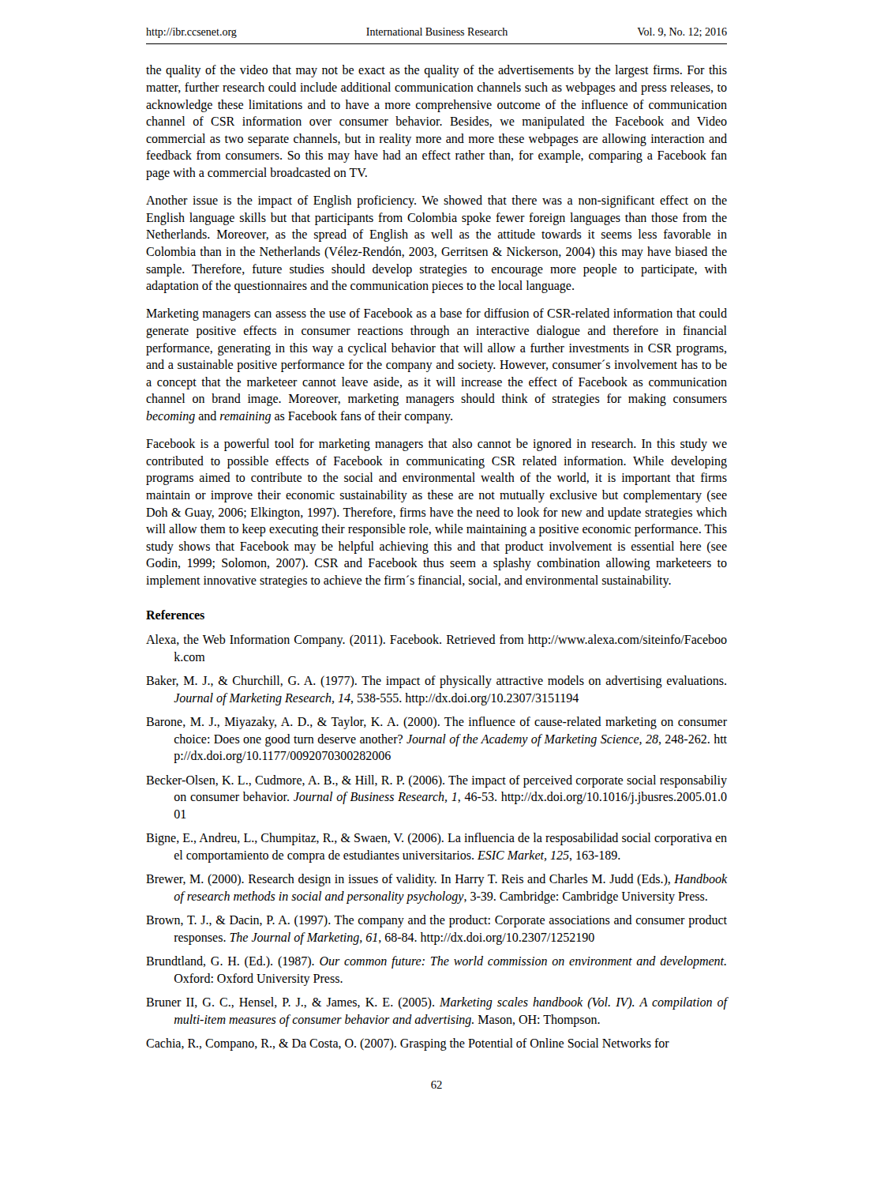http://ibr.ccsenet.org International Business Research Vol. 9, No. 12; 2016
the quality of the video that may not be exact as the quality of the advertisements by the largest firms. For this matter, further research could include additional communication channels such as webpages and press releases, to acknowledge these limitations and to have a more comprehensive outcome of the influence of communication channel of CSR information over consumer behavior. Besides, we manipulated the Facebook and Video commercial as two separate channels, but in reality more and more these webpages are allowing interaction and feedback from consumers. So this may have had an effect rather than, for example, comparing a Facebook fan page with a commercial broadcasted on TV.
Another issue is the impact of English proficiency. We showed that there was a non-significant effect on the English language skills but that participants from Colombia spoke fewer foreign languages than those from the Netherlands. Moreover, as the spread of English as well as the attitude towards it seems less favorable in Colombia than in the Netherlands (Vélez-Rendón, 2003, Gerritsen & Nickerson, 2004) this may have biased the sample. Therefore, future studies should develop strategies to encourage more people to participate, with adaptation of the questionnaires and the communication pieces to the local language.
Marketing managers can assess the use of Facebook as a base for diffusion of CSR-related information that could generate positive effects in consumer reactions through an interactive dialogue and therefore in financial performance, generating in this way a cyclical behavior that will allow a further investments in CSR programs, and a sustainable positive performance for the company and society. However, consumer´s involvement has to be a concept that the marketeer cannot leave aside, as it will increase the effect of Facebook as communication channel on brand image. Moreover, marketing managers should think of strategies for making consumers becoming and remaining as Facebook fans of their company.
Facebook is a powerful tool for marketing managers that also cannot be ignored in research. In this study we contributed to possible effects of Facebook in communicating CSR related information. While developing programs aimed to contribute to the social and environmental wealth of the world, it is important that firms maintain or improve their economic sustainability as these are not mutually exclusive but complementary (see Doh & Guay, 2006; Elkington, 1997). Therefore, firms have the need to look for new and update strategies which will allow them to keep executing their responsible role, while maintaining a positive economic performance. This study shows that Facebook may be helpful achieving this and that product involvement is essential here (see Godin, 1999; Solomon, 2007). CSR and Facebook thus seem a splashy combination allowing marketeers to implement innovative strategies to achieve the firm´s financial, social, and environmental sustainability.
References
Alexa, the Web Information Company. (2011). Facebook. Retrieved from http://www.alexa.com/siteinfo/Facebook.com
Baker, M. J., & Churchill, G. A. (1977). The impact of physically attractive models on advertising evaluations. Journal of Marketing Research, 14, 538-555. http://dx.doi.org/10.2307/3151194
Barone, M. J., Miyazaky, A. D., & Taylor, K. A. (2000). The influence of cause-related marketing on consumer choice: Does one good turn deserve another? Journal of the Academy of Marketing Science, 28, 248-262. http://dx.doi.org/10.1177/0092070300282006
Becker-Olsen, K. L., Cudmore, A. B., & Hill, R. P. (2006). The impact of perceived corporate social responsabiliy on consumer behavior. Journal of Business Research, 1, 46-53. http://dx.doi.org/10.1016/j.jbusres.2005.01.001
Bigne, E., Andreu, L., Chumpitaz, R., & Swaen, V. (2006). La influencia de la resposabilidad social corporativa en el comportamiento de compra de estudiantes universitarios. ESIC Market, 125, 163-189.
Brewer, M. (2000). Research design in issues of validity. In Harry T. Reis and Charles M. Judd (Eds.), Handbook of research methods in social and personality psychology, 3-39. Cambridge: Cambridge University Press.
Brown, T. J., & Dacin, P. A. (1997). The company and the product: Corporate associations and consumer product responses. The Journal of Marketing, 61, 68-84. http://dx.doi.org/10.2307/1252190
Brundtland, G. H. (Ed.). (1987). Our common future: The world commission on environment and development. Oxford: Oxford University Press.
Bruner II, G. C., Hensel, P. J., & James, K. E. (2005). Marketing scales handbook (Vol. IV). A compilation of multi-item measures of consumer behavior and advertising. Mason, OH: Thompson.
Cachia, R., Compano, R., & Da Costa, O. (2007). Grasping the Potential of Online Social Networks for
62